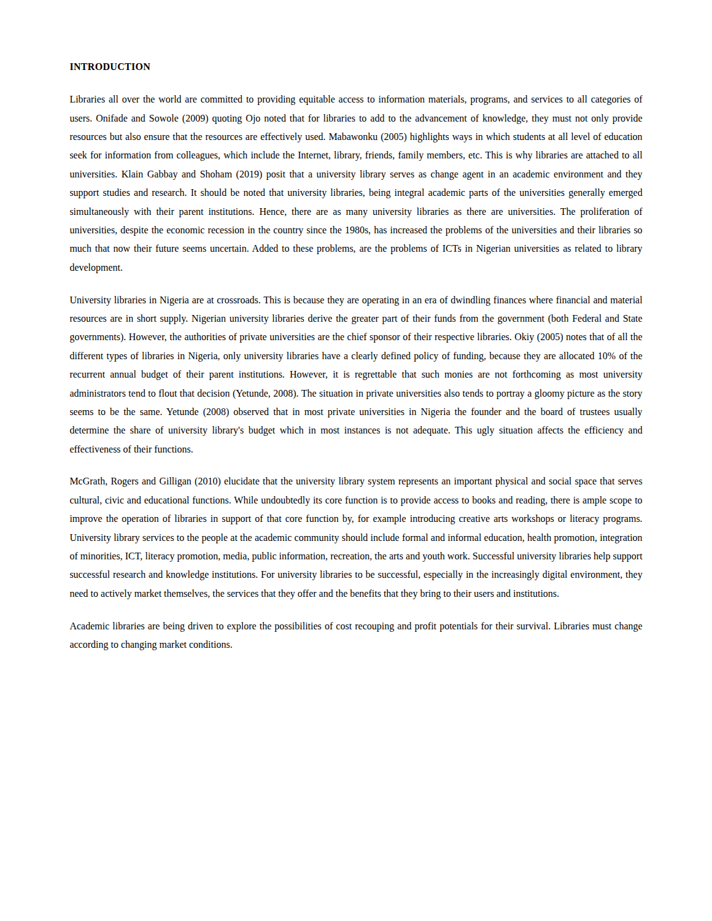INTRODUCTION
Libraries all over the world are committed to providing equitable access to information materials, programs, and services to all categories of users. Onifade and Sowole (2009) quoting Ojo noted that for libraries to add to the advancement of knowledge, they must not only provide resources but also ensure that the resources are effectively used. Mabawonku (2005) highlights ways in which students at all level of education seek for information from colleagues, which include the Internet, library, friends, family members, etc. This is why libraries are attached to all universities. Klain Gabbay and Shoham (2019) posit that a university library serves as change agent in an academic environment and they support studies and research. It should be noted that university libraries, being integral academic parts of the universities generally emerged simultaneously with their parent institutions. Hence, there are as many university libraries as there are universities. The proliferation of universities, despite the economic recession in the country since the 1980s, has increased the problems of the universities and their libraries so much that now their future seems uncertain. Added to these problems, are the problems of ICTs in Nigerian universities as related to library development.
University libraries in Nigeria are at crossroads. This is because they are operating in an era of dwindling finances where financial and material resources are in short supply. Nigerian university libraries derive the greater part of their funds from the government (both Federal and State governments). However, the authorities of private universities are the chief sponsor of their respective libraries. Okiy (2005) notes that of all the different types of libraries in Nigeria, only university libraries have a clearly defined policy of funding, because they are allocated 10% of the recurrent annual budget of their parent institutions. However, it is regrettable that such monies are not forthcoming as most university administrators tend to flout that decision (Yetunde, 2008). The situation in private universities also tends to portray a gloomy picture as the story seems to be the same. Yetunde (2008) observed that in most private universities in Nigeria the founder and the board of trustees usually determine the share of university library's budget which in most instances is not adequate. This ugly situation affects the efficiency and effectiveness of their functions.
McGrath, Rogers and Gilligan (2010) elucidate that the university library system represents an important physical and social space that serves cultural, civic and educational functions. While undoubtedly its core function is to provide access to books and reading, there is ample scope to improve the operation of libraries in support of that core function by, for example introducing creative arts workshops or literacy programs. University library services to the people at the academic community should include formal and informal education, health promotion, integration of minorities, ICT, literacy promotion, media, public information, recreation, the arts and youth work. Successful university libraries help support successful research and knowledge institutions. For university libraries to be successful, especially in the increasingly digital environment, they need to actively market themselves, the services that they offer and the benefits that they bring to their users and institutions.
Academic libraries are being driven to explore the possibilities of cost recouping and profit potentials for their survival. Libraries must change according to changing market conditions.